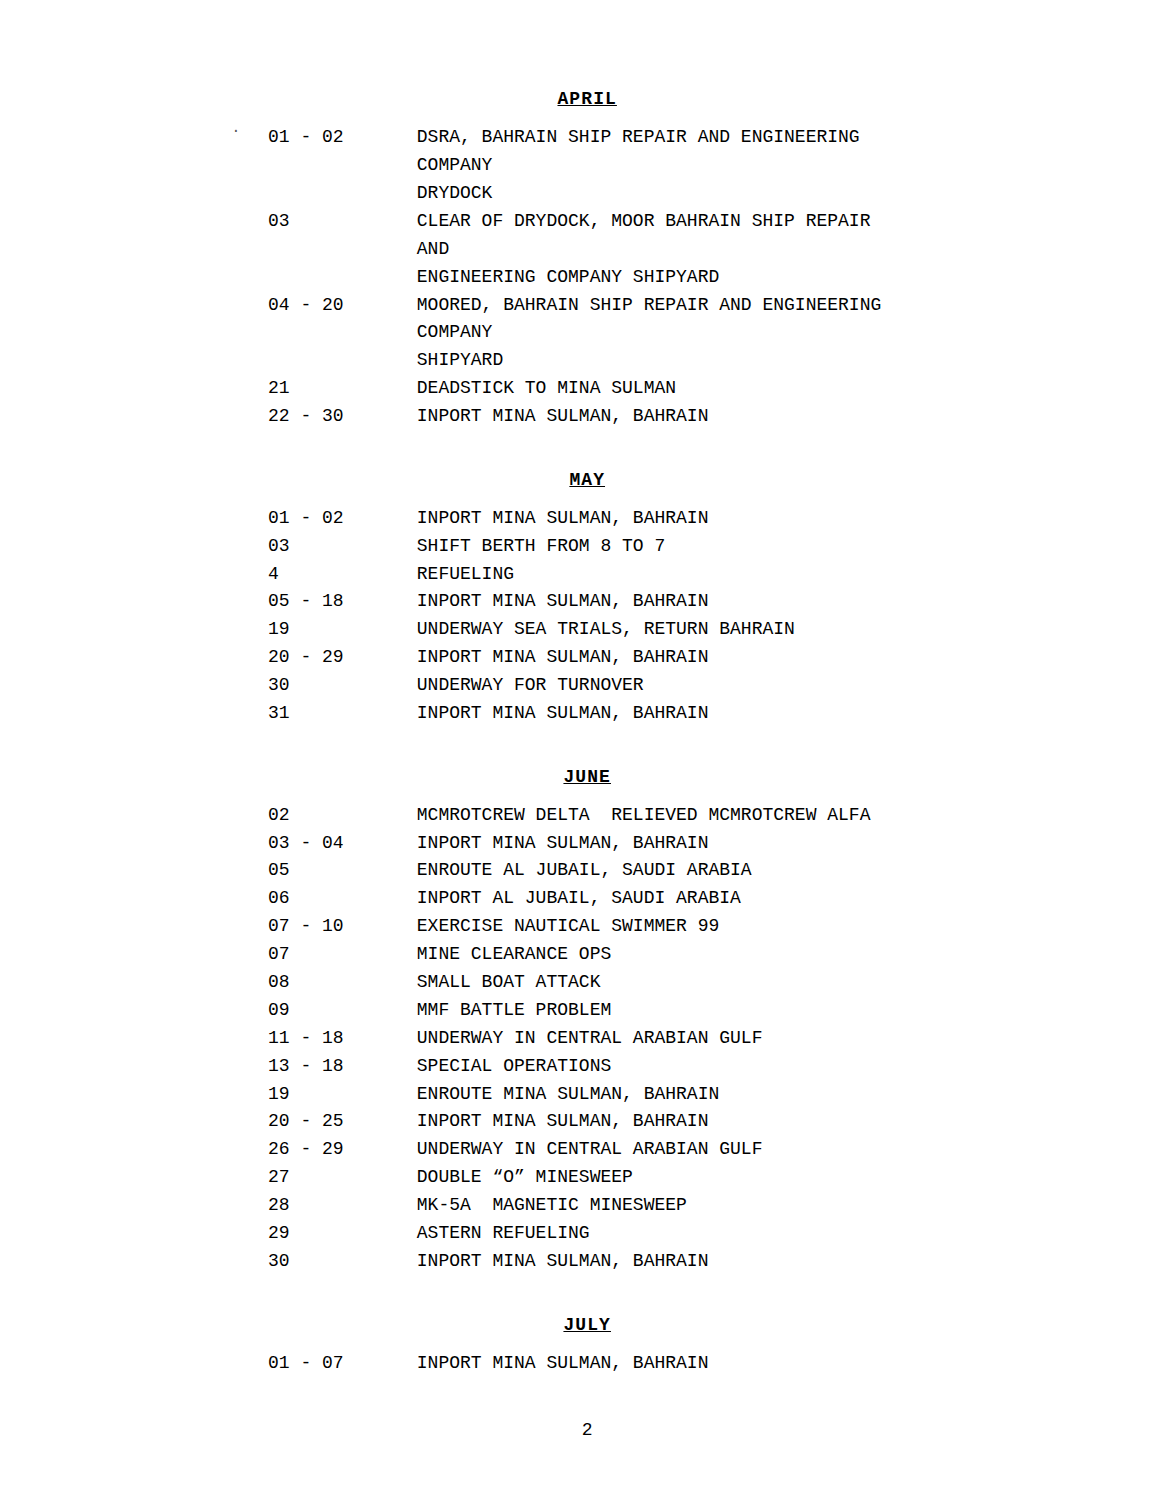.
APRIL
| 01 - 02 | DSRA, BAHRAIN SHIP REPAIR AND ENGINEERING COMPANY DRYDOCK |
| 03 | CLEAR OF DRYDOCK, MOOR BAHRAIN SHIP REPAIR AND ENGINEERING COMPANY SHIPYARD |
| 04 - 20 | MOORED, BAHRAIN SHIP REPAIR AND ENGINEERING COMPANY SHIPYARD |
| 21 | DEADSTICK TO MINA SULMAN |
| 22 - 30 | INPORT MINA SULMAN, BAHRAIN |
MAY
| 01 - 02 | INPORT MINA SULMAN, BAHRAIN |
| 03 | SHIFT BERTH FROM 8 TO 7 |
| 4 | REFUELING |
| 05 - 18 | INPORT MINA SULMAN, BAHRAIN |
| 19 | UNDERWAY SEA TRIALS, RETURN BAHRAIN |
| 20 - 29 | INPORT MINA SULMAN, BAHRAIN |
| 30 | UNDERWAY FOR TURNOVER |
| 31 | INPORT MINA SULMAN, BAHRAIN |
JUNE
| 02 | MCMROTCREW DELTA RELIEVED MCMROTCREW ALFA |
| 03 - 04 | INPORT MINA SULMAN, BAHRAIN |
| 05 | ENROUTE AL JUBAIL, SAUDI ARABIA |
| 06 | INPORT AL JUBAIL, SAUDI ARABIA |
| 07 - 10 | EXERCISE NAUTICAL SWIMMER 99 |
| 07 | MINE CLEARANCE OPS |
| 08 | SMALL BOAT ATTACK |
| 09 | MMF BATTLE PROBLEM |
| 11 - 18 | UNDERWAY IN CENTRAL ARABIAN GULF |
| 13 - 18 | SPECIAL OPERATIONS |
| 19 | ENROUTE MINA SULMAN, BAHRAIN |
| 20 - 25 | INPORT MINA SULMAN, BAHRAIN |
| 26 - 29 | UNDERWAY IN CENTRAL ARABIAN GULF |
| 27 | DOUBLE “O” MINESWEEP |
| 28 | MK-5A MAGNETIC MINESWEEP |
| 29 | ASTERN REFUELING |
| 30 | INPORT MINA SULMAN, BAHRAIN |
JULY
| 01 - 07 | INPORT MINA SULMAN, BAHRAIN |
2